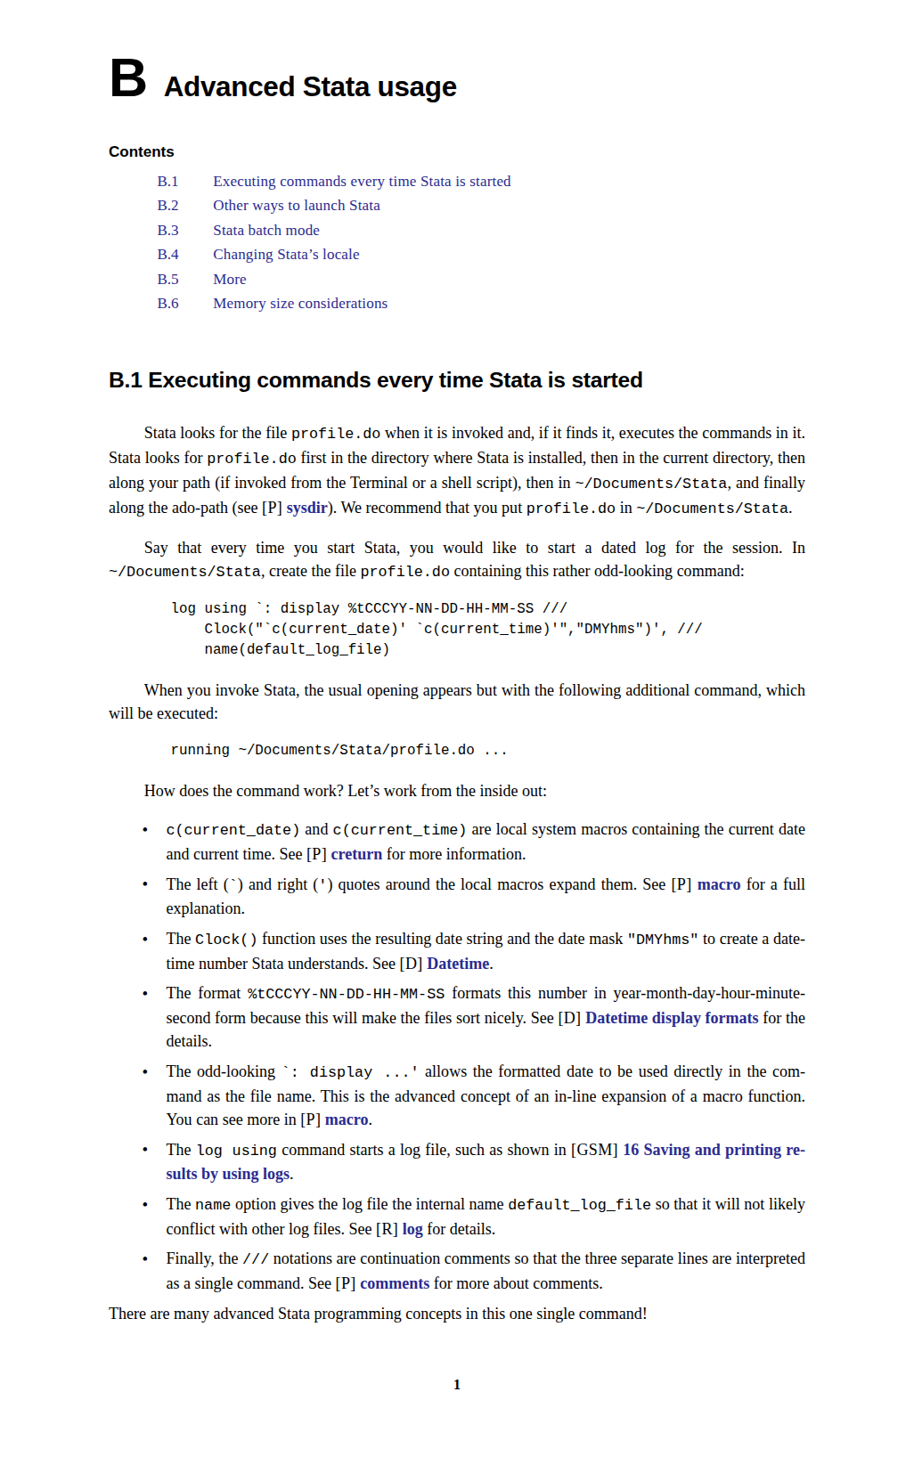B Advanced Stata usage
Contents
B.1 Executing commands every time Stata is started
B.2 Other ways to launch Stata
B.3 Stata batch mode
B.4 Changing Stata’s locale
B.5 More
B.6 Memory size considerations
B.1 Executing commands every time Stata is started
Stata looks for the file profile.do when it is invoked and, if it finds it, executes the commands in it. Stata looks for profile.do first in the directory where Stata is installed, then in the current directory, then along your path (if invoked from the Terminal or a shell script), then in ~/Documents/Stata, and finally along the ado-path (see [P] sysdir). We recommend that you put profile.do in ~/Documents/Stata.
Say that every time you start Stata, you would like to start a dated log for the session. In ~/Documents/Stata, create the file profile.do containing this rather odd-looking command:
log using `: display %tCCCYY-NN-DD-HH-MM-SS ///
    Clock("`c(current_date)' `c(current_time)'","DMYhms")', ///
    name(default_log_file)
When you invoke Stata, the usual opening appears but with the following additional command, which will be executed:
running ~/Documents/Stata/profile.do ...
How does the command work? Let’s work from the inside out:
c(current_date) and c(current_time) are local system macros containing the current date and current time. See [P] creturn for more information.
The left (`) and right (') quotes around the local macros expand them. See [P] macro for a full explanation.
The Clock() function uses the resulting date string and the date mask "DMYhms" to create a datetime number Stata understands. See [D] Datetime.
The format %tCCCYY-NN-DD-HH-MM-SS formats this number in year-month-day-hour-minute-second form because this will make the files sort nicely. See [D] Datetime display formats for the details.
The odd-looking `: display ...' allows the formatted date to be used directly in the command as the file name. This is the advanced concept of an in-line expansion of a macro function. You can see more in [P] macro.
The log using command starts a log file, such as shown in [GSM] 16 Saving and printing results by using logs.
The name option gives the log file the internal name default_log_file so that it will not likely conflict with other log files. See [R] log for details.
Finally, the /// notations are continuation comments so that the three separate lines are interpreted as a single command. See [P] comments for more about comments.
There are many advanced Stata programming concepts in this one single command!
1